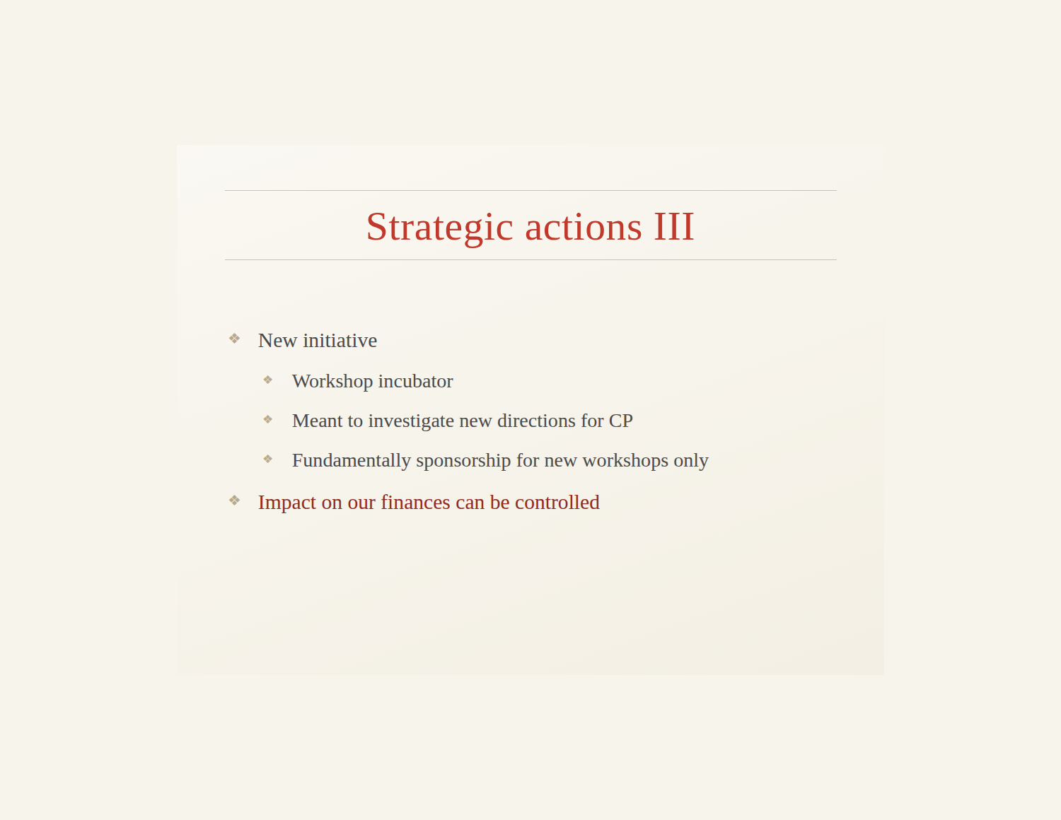Strategic actions III
New initiative
Workshop incubator
Meant to investigate new directions for CP
Fundamentally sponsorship for new workshops only
Impact on our finances can be controlled